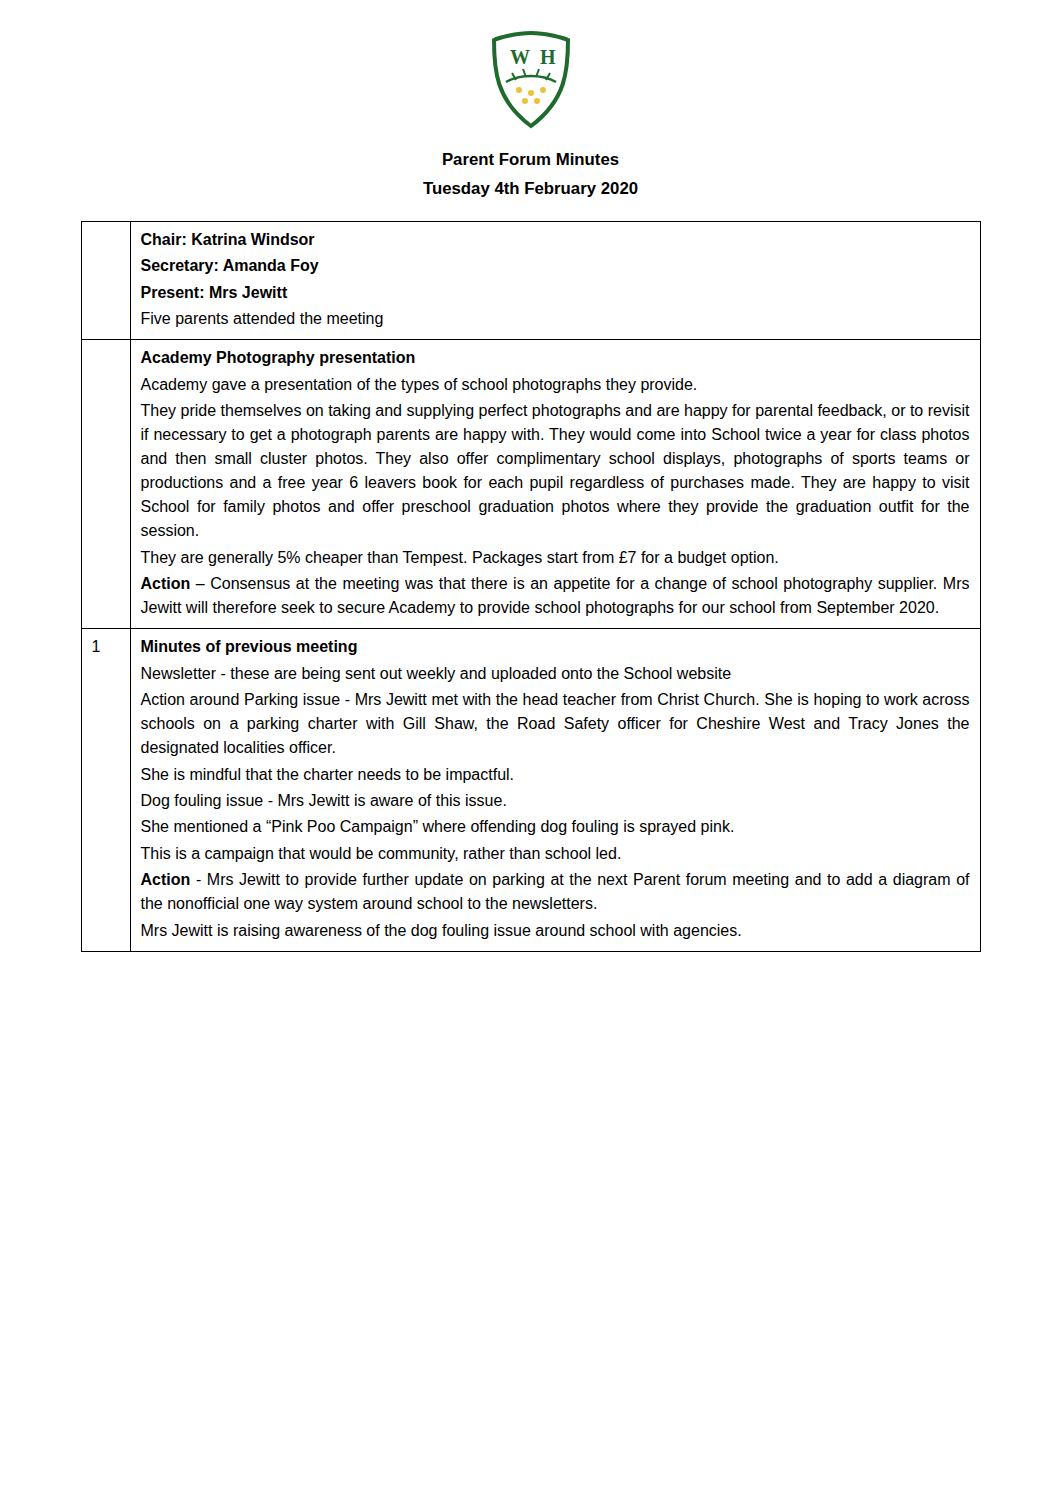W H
Parent Forum Minutes
Tuesday 4th February 2020
| | Chair: Katrina Windsor Secretary: Amanda Foy Present: Mrs Jewitt Five parents attended the meeting |
| | Academy Photography presentation Academy gave a presentation of the types of school photographs they provide. They pride themselves on taking and supplying perfect photographs and are happy for parental feedback, or to revisit if necessary to get a photograph parents are happy with. They would come into School twice a year for class photos and then small cluster photos. They also offer complimentary school displays, photographs of sports teams or productions and a free year 6 leavers book for each pupil regardless of purchases made. They are happy to visit School for family photos and offer preschool graduation photos where they provide the graduation outfit for the session. They are generally 5% cheaper than Tempest. Packages start from £7 for a budget option. Action – Consensus at the meeting was that there is an appetite for a change of school photography supplier. Mrs Jewitt will therefore seek to secure Academy to provide school photographs for our school from September 2020. |
| 1 | Minutes of previous meeting Newsletter - these are being sent out weekly and uploaded onto the School website Action around Parking issue - Mrs Jewitt met with the head teacher from Christ Church. She is hoping to work across schools on a parking charter with Gill Shaw, the Road Safety officer for Cheshire West and Tracy Jones the designated localities officer. She is mindful that the charter needs to be impactful. Dog fouling issue - Mrs Jewitt is aware of this issue. She mentioned a “Pink Poo Campaign” where offending dog fouling is sprayed pink. This is a campaign that would be community, rather than school led. Action - Mrs Jewitt to provide further update on parking at the next Parent forum meeting and to add a diagram of the nonofficial one way system around school to the newsletters. Mrs Jewitt is raising awareness of the dog fouling issue around school with agencies. |